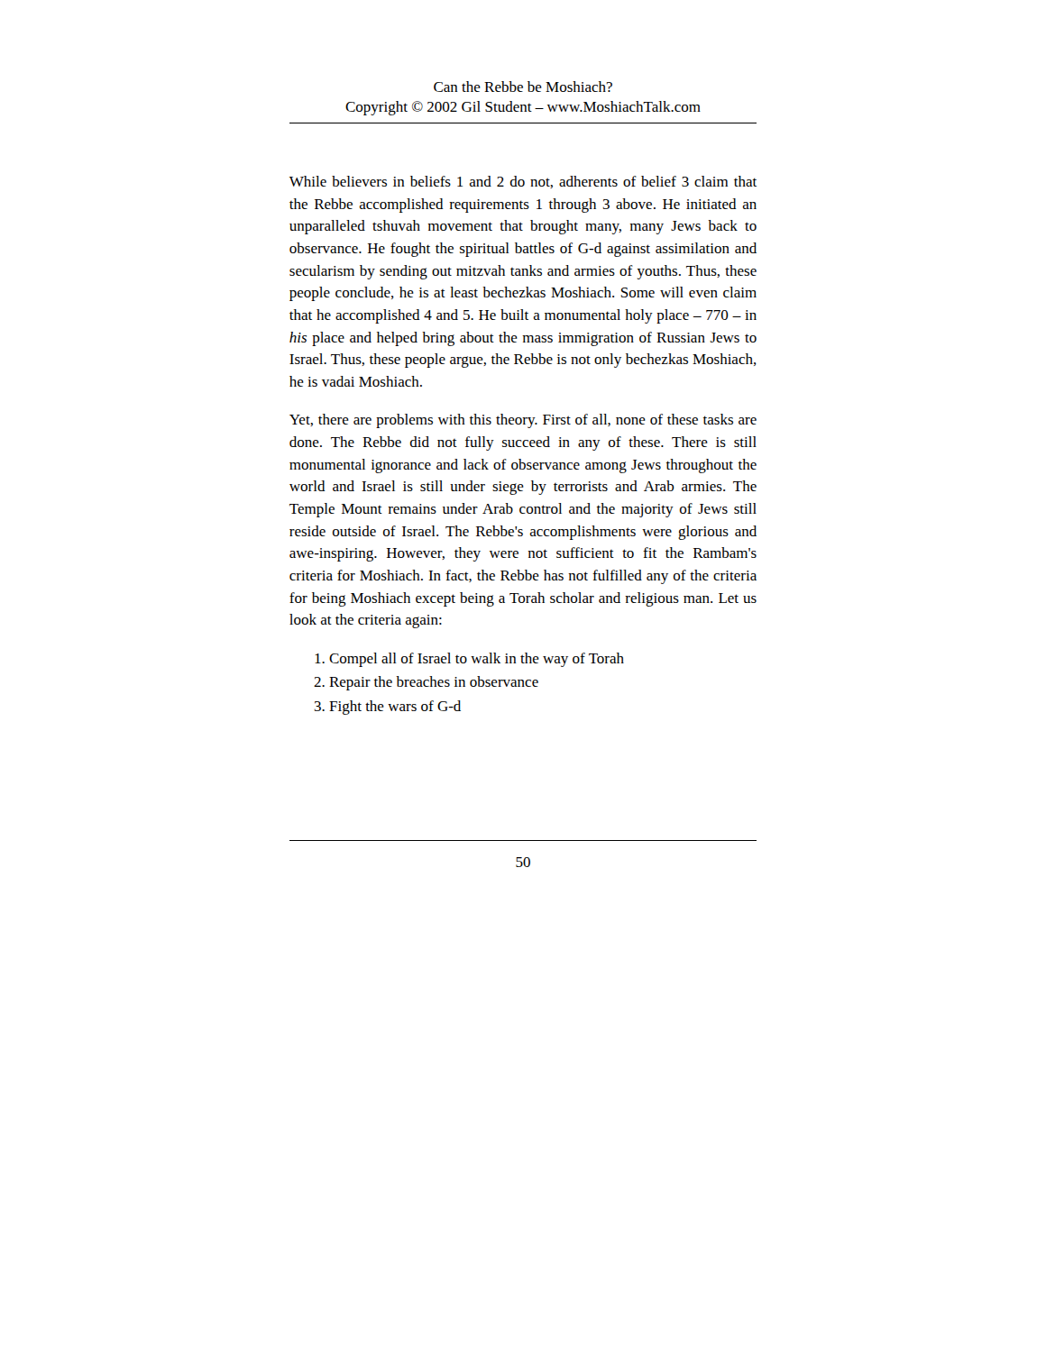Can the Rebbe be Moshiach? Copyright © 2002 Gil Student – www.MoshiachTalk.com
While believers in beliefs 1 and 2 do not, adherents of belief 3 claim that the Rebbe accomplished requirements 1 through 3 above. He initiated an unparalleled tshuvah movement that brought many, many Jews back to observance. He fought the spiritual battles of G-d against assimilation and secularism by sending out mitzvah tanks and armies of youths. Thus, these people conclude, he is at least bechezkas Moshiach. Some will even claim that he accomplished 4 and 5. He built a monumental holy place – 770 – in his place and helped bring about the mass immigration of Russian Jews to Israel. Thus, these people argue, the Rebbe is not only bechezkas Moshiach, he is vadai Moshiach.
Yet, there are problems with this theory. First of all, none of these tasks are done. The Rebbe did not fully succeed in any of these. There is still monumental ignorance and lack of observance among Jews throughout the world and Israel is still under siege by terrorists and Arab armies. The Temple Mount remains under Arab control and the majority of Jews still reside outside of Israel. The Rebbe's accomplishments were glorious and awe-inspiring. However, they were not sufficient to fit the Rambam's criteria for Moshiach. In fact, the Rebbe has not fulfilled any of the criteria for being Moshiach except being a Torah scholar and religious man. Let us look at the criteria again:
Compel all of Israel to walk in the way of Torah
Repair the breaches in observance
Fight the wars of G-d
50